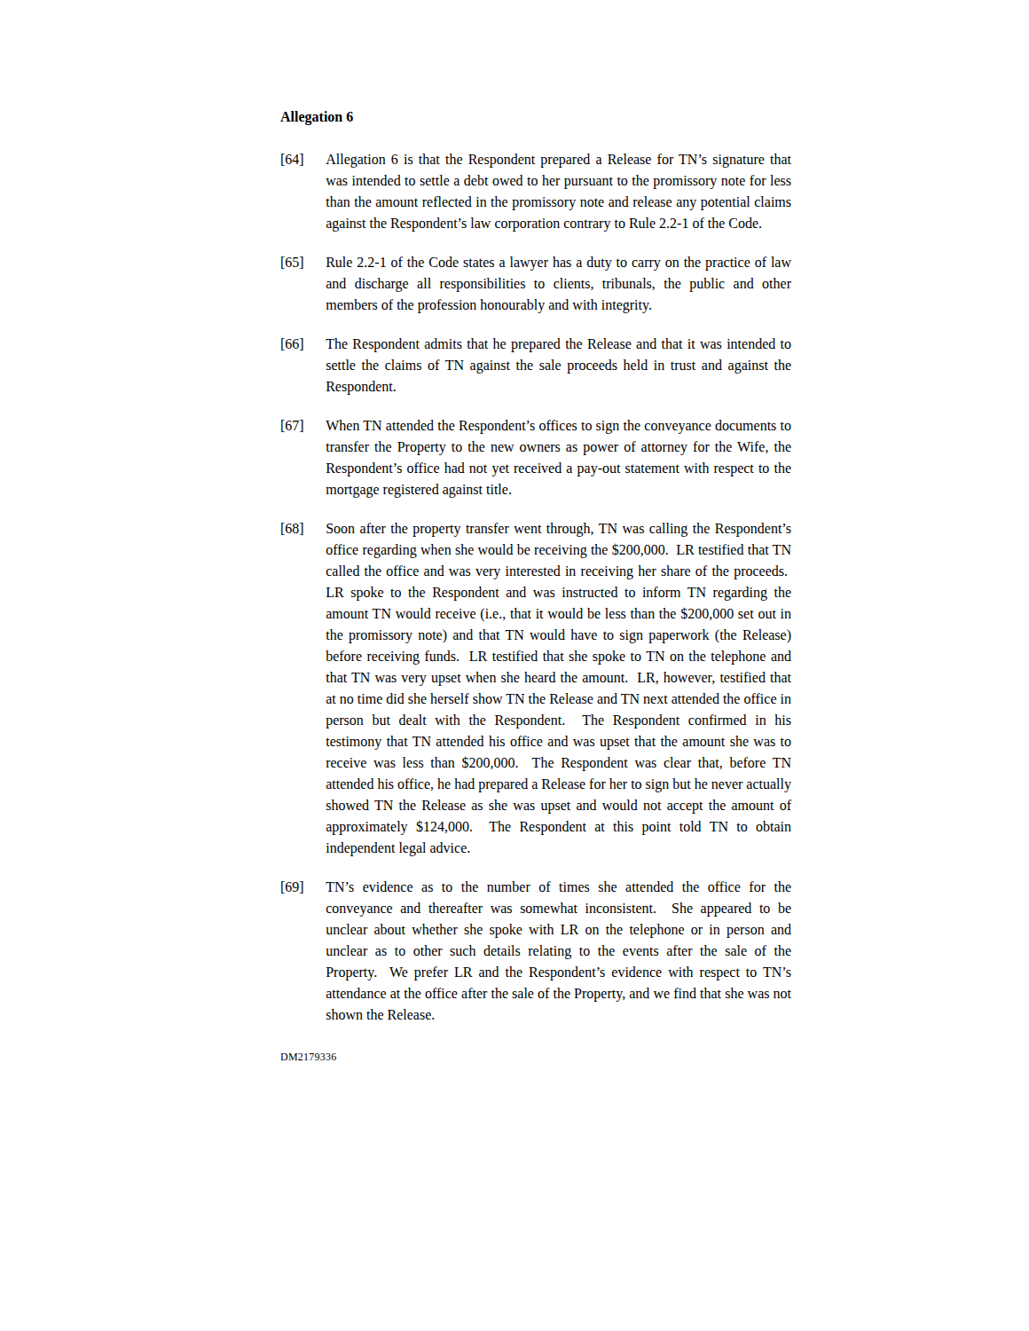Allegation 6
[64] Allegation 6 is that the Respondent prepared a Release for TN’s signature that was intended to settle a debt owed to her pursuant to the promissory note for less than the amount reflected in the promissory note and release any potential claims against the Respondent’s law corporation contrary to Rule 2.2-1 of the Code.
[65] Rule 2.2-1 of the Code states a lawyer has a duty to carry on the practice of law and discharge all responsibilities to clients, tribunals, the public and other members of the profession honourably and with integrity.
[66] The Respondent admits that he prepared the Release and that it was intended to settle the claims of TN against the sale proceeds held in trust and against the Respondent.
[67] When TN attended the Respondent’s offices to sign the conveyance documents to transfer the Property to the new owners as power of attorney for the Wife, the Respondent’s office had not yet received a pay-out statement with respect to the mortgage registered against title.
[68] Soon after the property transfer went through, TN was calling the Respondent’s office regarding when she would be receiving the $200,000. LR testified that TN called the office and was very interested in receiving her share of the proceeds. LR spoke to the Respondent and was instructed to inform TN regarding the amount TN would receive (i.e., that it would be less than the $200,000 set out in the promissory note) and that TN would have to sign paperwork (the Release) before receiving funds. LR testified that she spoke to TN on the telephone and that TN was very upset when she heard the amount. LR, however, testified that at no time did she herself show TN the Release and TN next attended the office in person but dealt with the Respondent. The Respondent confirmed in his testimony that TN attended his office and was upset that the amount she was to receive was less than $200,000. The Respondent was clear that, before TN attended his office, he had prepared a Release for her to sign but he never actually showed TN the Release as she was upset and would not accept the amount of approximately $124,000. The Respondent at this point told TN to obtain independent legal advice.
[69] TN’s evidence as to the number of times she attended the office for the conveyance and thereafter was somewhat inconsistent. She appeared to be unclear about whether she spoke with LR on the telephone or in person and unclear as to other such details relating to the events after the sale of the Property. We prefer LR and the Respondent’s evidence with respect to TN’s attendance at the office after the sale of the Property, and we find that she was not shown the Release.
DM2179336